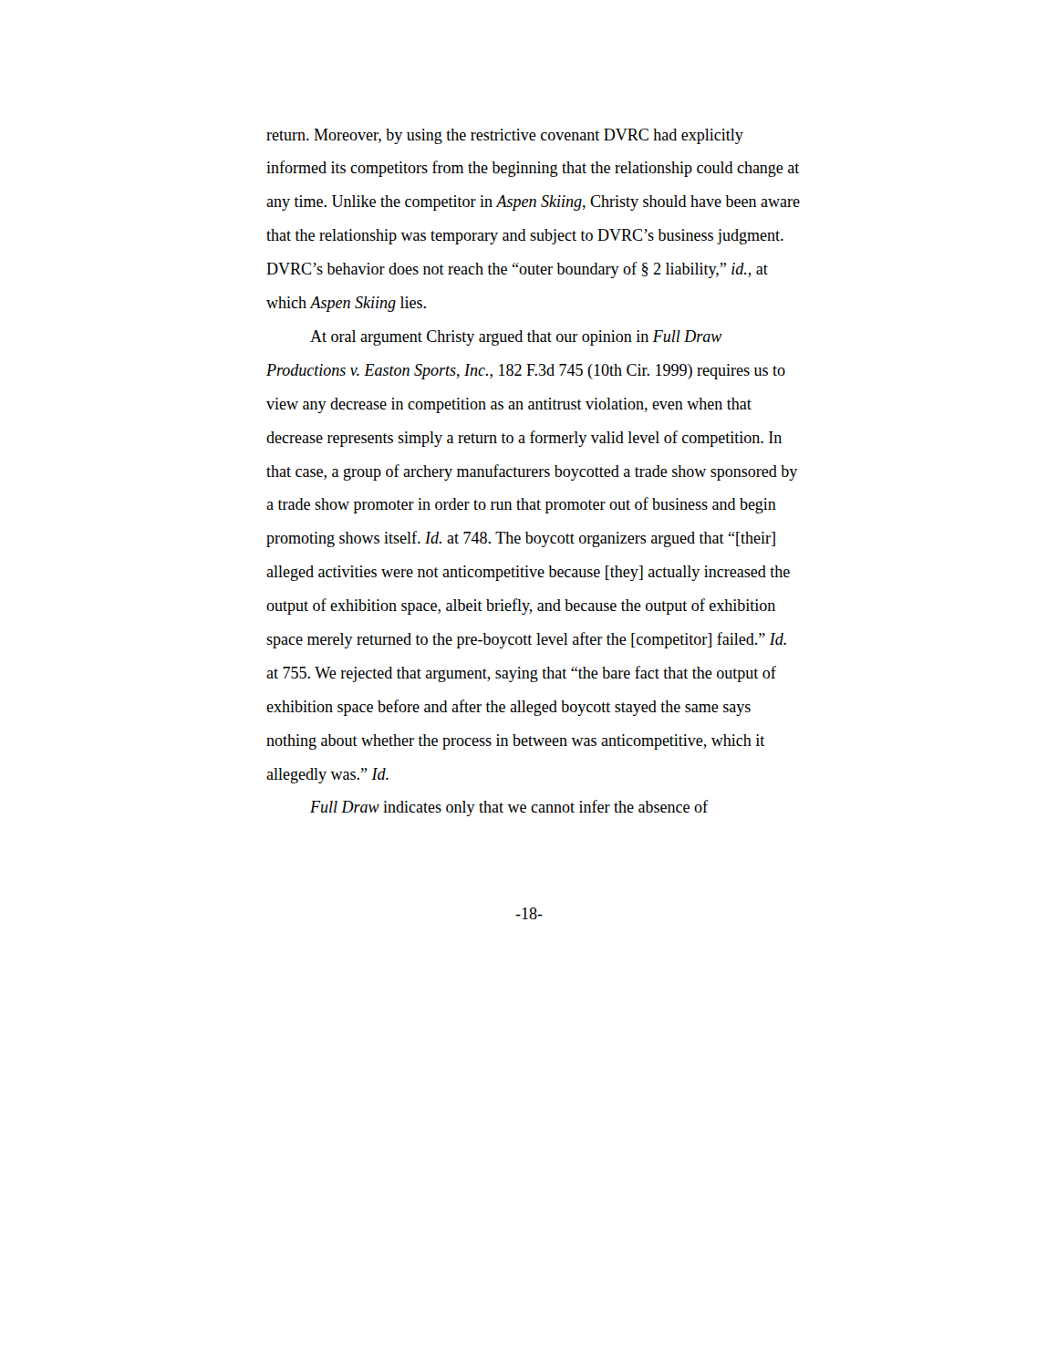return. Moreover, by using the restrictive covenant DVRC had explicitly informed its competitors from the beginning that the relationship could change at any time. Unlike the competitor in Aspen Skiing, Christy should have been aware that the relationship was temporary and subject to DVRC’s business judgment. DVRC’s behavior does not reach the “outer boundary of § 2 liability,” id., at which Aspen Skiing lies.
At oral argument Christy argued that our opinion in Full Draw Productions v. Easton Sports, Inc., 182 F.3d 745 (10th Cir. 1999) requires us to view any decrease in competition as an antitrust violation, even when that decrease represents simply a return to a formerly valid level of competition. In that case, a group of archery manufacturers boycotted a trade show sponsored by a trade show promoter in order to run that promoter out of business and begin promoting shows itself. Id. at 748. The boycott organizers argued that “[their] alleged activities were not anticompetitive because [they] actually increased the output of exhibition space, albeit briefly, and because the output of exhibition space merely returned to the pre-boycott level after the [competitor] failed.” Id. at 755. We rejected that argument, saying that “the bare fact that the output of exhibition space before and after the alleged boycott stayed the same says nothing about whether the process in between was anticompetitive, which it allegedly was.” Id.
Full Draw indicates only that we cannot infer the absence of
-18-